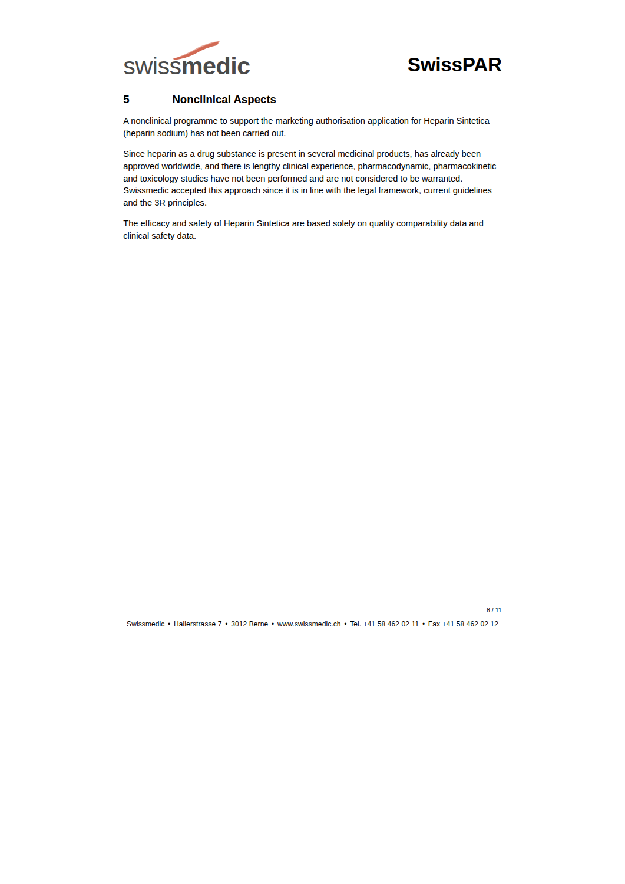swiss medic
SwissPAR
5
Nonclinical Aspects
A nonclinical programme to support the marketing authorisation application for Heparin Sintetica (heparin sodium) has not been carried out.
Since heparin as a drug substance is present in several medicinal products, has already been approved worldwide, and there is lengthy clinical experience, pharmacodynamic, pharmacokinetic and toxicology studies have not been performed and are not considered to be warranted. Swissmedic accepted this approach since it is in line with the legal framework, current guidelines and the 3R principles.
The efficacy and safety of Heparin Sintetica are based solely on quality comparability data and clinical safety data.
8 / 11
Swissmedic•Hallerstrasse 7•3012 Berne•www.swissmedic.ch•Tel. +41 58 462 02 11•Fax +41 58 462 02 12